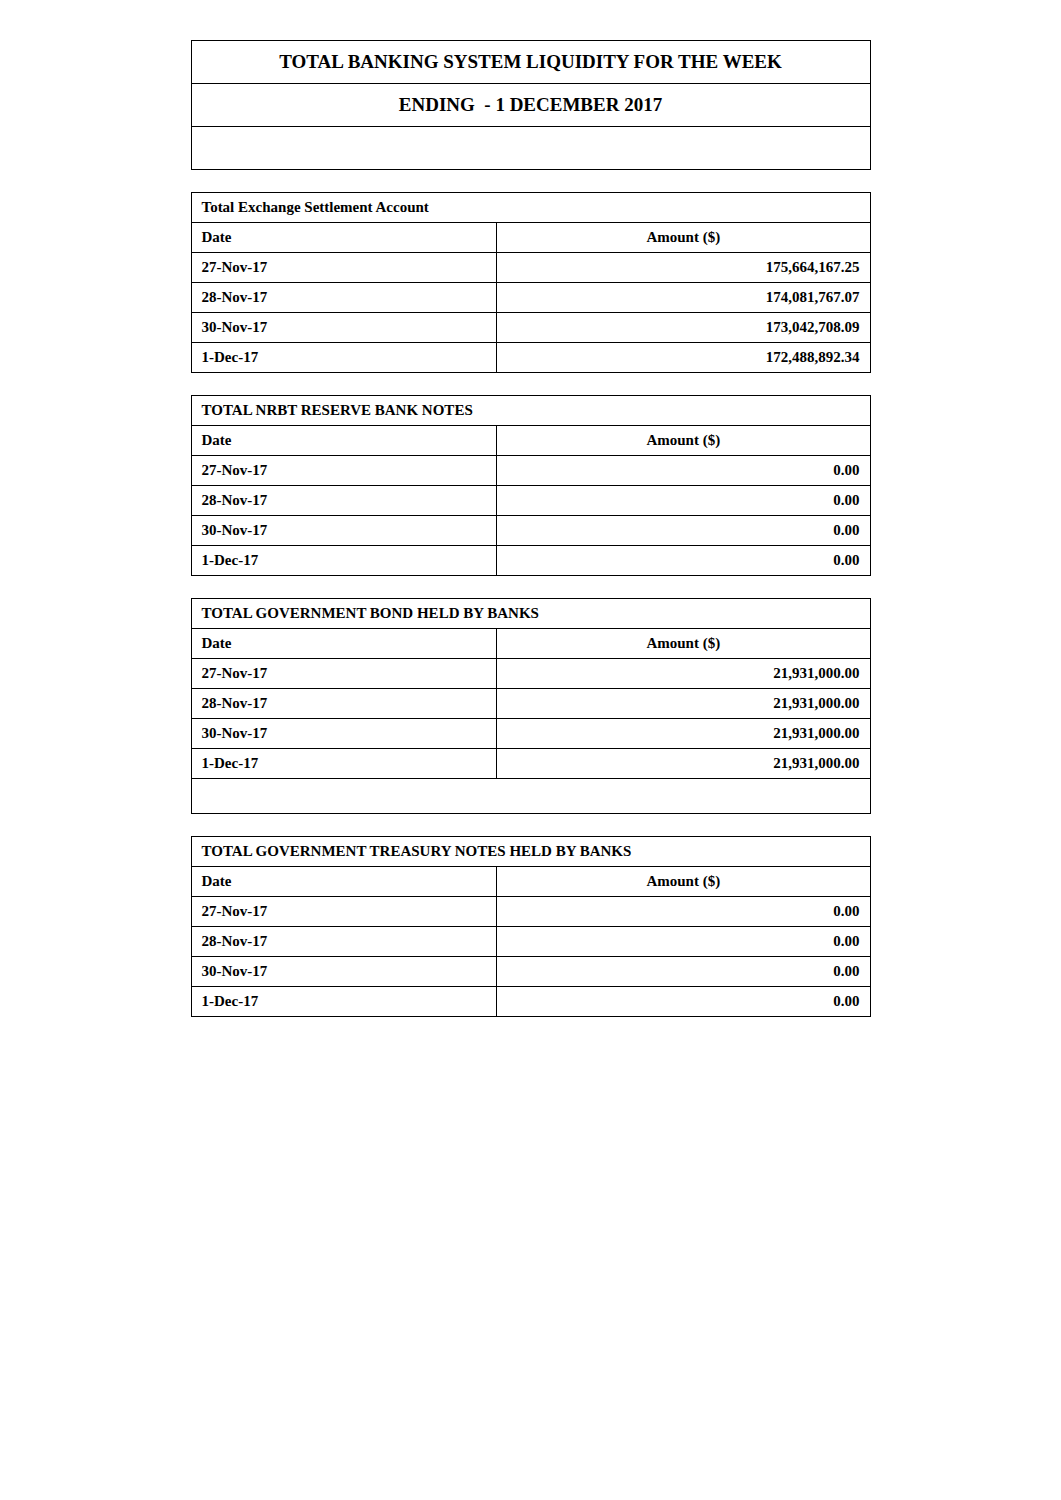| TOTAL BANKING SYSTEM LIQUIDITY FOR THE WEEK |
| ENDING - 1 DECEMBER 2017 |
| Total Exchange Settlement Account |
| Date | Amount ($) |
| 27-Nov-17 | 175,664,167.25 |
| 28-Nov-17 | 174,081,767.07 |
| 30-Nov-17 | 173,042,708.09 |
| 1-Dec-17 | 172,488,892.34 |
| TOTAL NRBT RESERVE BANK NOTES |
| Date | Amount ($) |
| 27-Nov-17 | 0.00 |
| 28-Nov-17 | 0.00 |
| 30-Nov-17 | 0.00 |
| 1-Dec-17 | 0.00 |
| TOTAL GOVERNMENT BOND HELD BY BANKS |
| Date | Amount ($) |
| 27-Nov-17 | 21,931,000.00 |
| 28-Nov-17 | 21,931,000.00 |
| 30-Nov-17 | 21,931,000.00 |
| 1-Dec-17 | 21,931,000.00 |
| TOTAL GOVERNMENT TREASURY NOTES HELD BY BANKS |
| Date | Amount ($) |
| 27-Nov-17 | 0.00 |
| 28-Nov-17 | 0.00 |
| 30-Nov-17 | 0.00 |
| 1-Dec-17 | 0.00 |